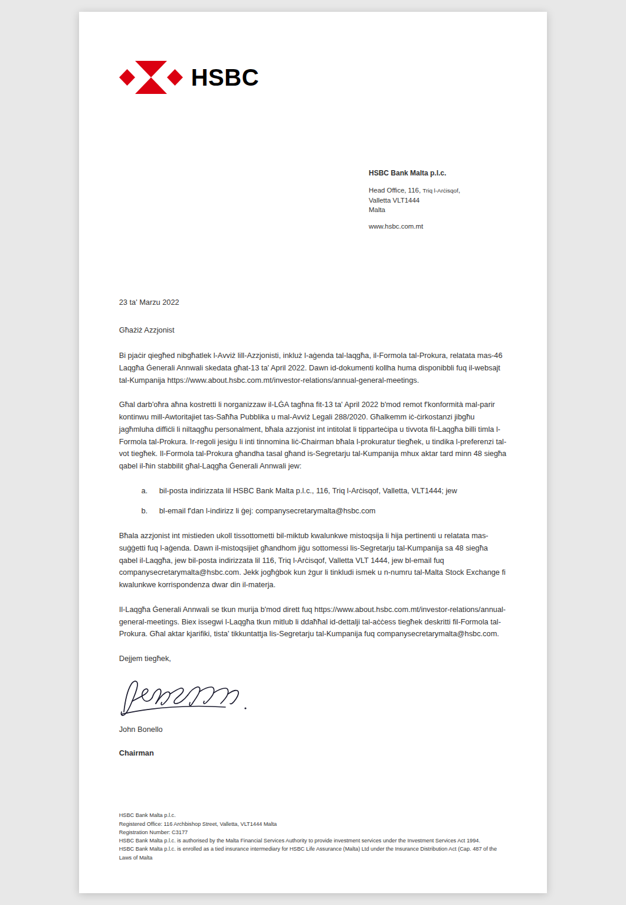HSBC
HSBC Bank Malta p.l.c.
Head Office, 116, Triq l-Arċisqof,
Valletta VLT1444
Malta
www.hsbc.com.mt
23 ta' Marzu 2022
Għażiż Azzjonist
Bi pjaċir qiegħed nibgħatlek l-Avviż lill-Azzjonisti, inkluż l-aġenda tal-laqgħa, il-Formola tal-Prokura, relatata mas-46 Laqgħa Ġenerali Annwali skedata għat-13 ta' April 2022. Dawn id-dokumenti kollha huma disponibbli fuq il-websajt tal-Kumpanija https://www.about.hsbc.com.mt/investor-relations/annual-general-meetings.
Għal darb'oħra aħna kostretti li norganizzaw il-LĠA tagħna fit-13 ta' April 2022 b'mod remot f'konformità mal-parir kontinwu mill-Awtoritajiet tas-Saħħa Pubblika u mal-Avviż Legali 288/2020. Għalkemm iċ-ċirkostanzi jibgħu jagħmluha diffiċli li niltaqgħu personalment, bħala azzjonist int intitolat li tipparteċipa u tivvota fil-Laqgħa billi timla l-Formola tal-Prokura. Ir-regoli jesiġu li inti tinnomina liċ-Chairman bħala l-prokuratur tiegħek, u tindika l-preferenzi tal-vot tiegħek. Il-Formola tal-Prokura għandha tasal għand is-Segretarju tal-Kumpanija mhux aktar tard minn 48 siegħa qabel il-ħin stabbilit għal-Laqgħa Ġenerali Annwali jew:
bil-posta indirizzata lil HSBC Bank Malta p.l.c., 116, Triq l-Arċisqof, Valletta, VLT1444; jew
bl-email f'dan l-indirizz li ġej: companysecretarymalta@hsbc.com
Bħala azzjonist int mistieden ukoll tissottometti bil-miktub kwalunkwe mistoqsija li hija pertinenti u relatata mas-suġġetti fuq l-aġenda. Dawn il-mistoqsijiet għandhom jiġu sottomessi lis-Segretarju tal-Kumpanija sa 48 siegħa qabel il-Laqgħa, jew bil-posta indirizzata lil 116, Triq l-Arċisqof, Valletta VLT 1444, jew bl-email fuq companysecretarymalta@hsbc.com. Jekk jogħġbok kun żgur li tinkludi ismek u n-numru tal-Malta Stock Exchange fi kwalunkwe korrispondenza dwar din il-materja.
Il-Laqgħa Ġenerali Annwali se tkun murija b'mod dirett fuq https://www.about.hsbc.com.mt/investor-relations/annual-general-meetings. Biex issegwi l-Laqgħa tkun mitlub li ddaħħal id-dettalji tal-aċċess tiegħek deskritti fil-Formola tal-Prokura. Għal aktar kjarifiki, tista' tikkuntattja lis-Segretarju tal-Kumpanija fuq companysecretarymalta@hsbc.com.
Dejjem tiegħek,
John Bonello
Chairman
HSBC Bank Malta p.l.c.
Registered Office: 116 Archbishop Street, Valletta, VLT1444 Malta
Registration Number: C3177
HSBC Bank Malta p.l.c. is authorised by the Malta Financial Services Authority to provide investment services under the Investment Services Act 1994.
HSBC Bank Malta p.l.c. is enrolled as a tied insurance intermediary for HSBC Life Assurance (Malta) Ltd under the Insurance Distribution Act (Cap. 487 of the Laws of Malta